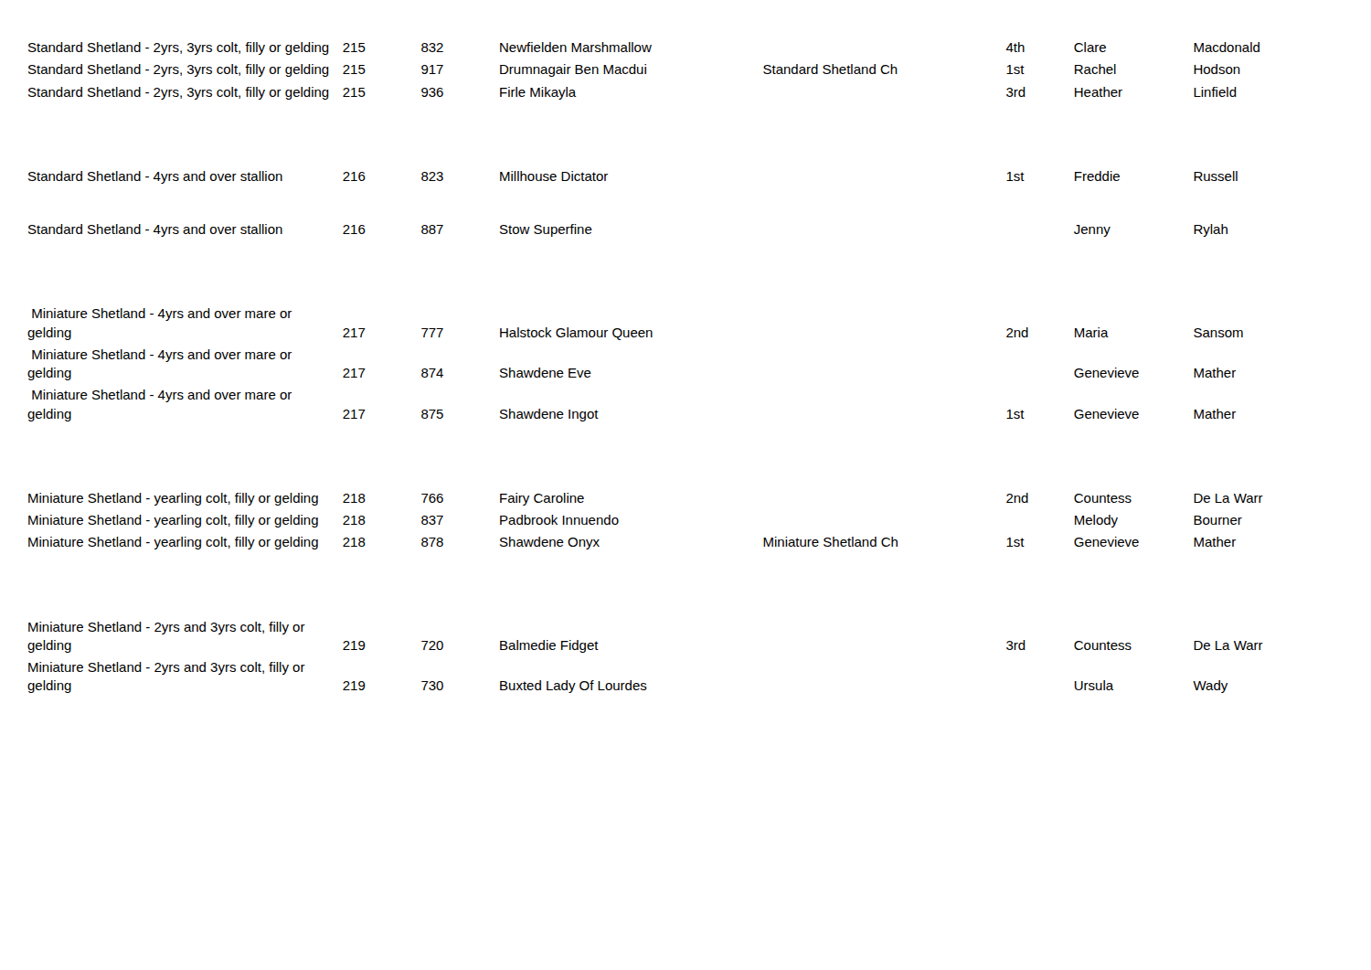| Standard Shetland - 2yrs, 3yrs colt, filly or gelding | 215 | 832 | Newfielden Marshmallow | | 4th | Clare | Macdonald |
| Standard Shetland - 2yrs, 3yrs colt, filly or gelding | 215 | 917 | Drumnagair Ben Macdui | Standard Shetland Ch | 1st | Rachel | Hodson |
| Standard Shetland - 2yrs, 3yrs colt, filly or gelding | 215 | 936 | Firle Mikayla | | 3rd | Heather | Linfield |
| Standard Shetland - 4yrs and over stallion | 216 | 823 | Millhouse Dictator | | 1st | Freddie | Russell |
| Standard Shetland - 4yrs and over stallion | 216 | 887 | Stow Superfine | | | Jenny | Rylah |
| Miniature Shetland - 4yrs and over mare or gelding | 217 | 777 | Halstock Glamour Queen | | 2nd | Maria | Sansom |
| Miniature Shetland - 4yrs and over mare or gelding | 217 | 874 | Shawdene Eve | | | Genevieve | Mather |
| Miniature Shetland - 4yrs and over mare or gelding | 217 | 875 | Shawdene Ingot | | 1st | Genevieve | Mather |
| Miniature Shetland - yearling colt, filly or gelding | 218 | 766 | Fairy Caroline | | 2nd | Countess | De La Warr |
| Miniature Shetland - yearling colt, filly or gelding | 218 | 837 | Padbrook Innuendo | | | Melody | Bourner |
| Miniature Shetland - yearling colt, filly or gelding | 218 | 878 | Shawdene Onyx | Miniature Shetland Ch | 1st | Genevieve | Mather |
| Miniature Shetland - 2yrs and 3yrs colt, filly or gelding | 219 | 720 | Balmedie Fidget | | 3rd | Countess | De La Warr |
| Miniature Shetland - 2yrs and 3yrs colt, filly or gelding | 219 | 730 | Buxted Lady Of Lourdes | | | Ursula | Wady |